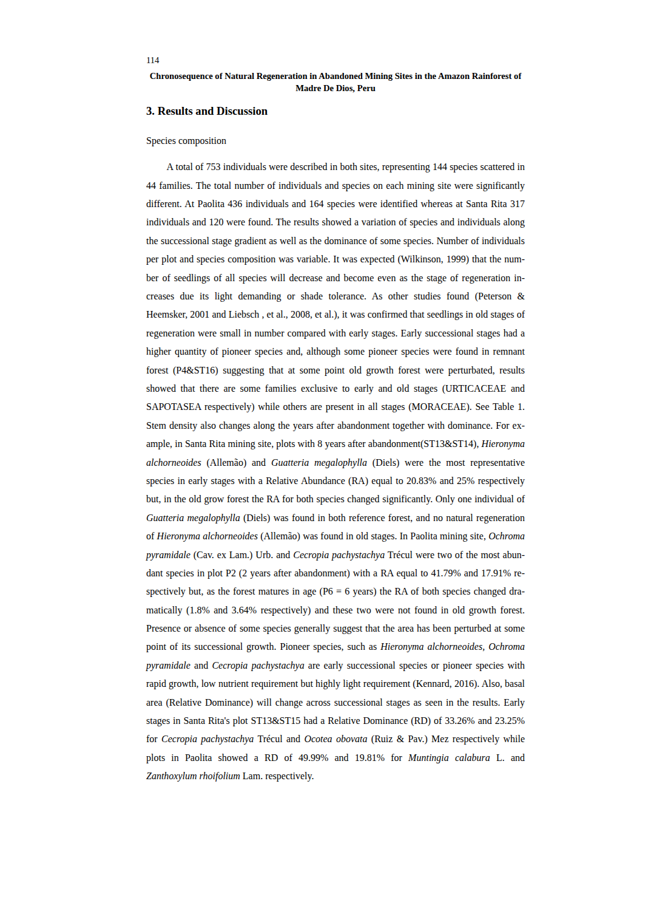114
Chronosequence of Natural Regeneration in Abandoned Mining Sites in the Amazon Rainforest of Madre De Dios, Peru
3. Results and Discussion
Species composition
A total of 753 individuals were described in both sites, representing 144 species scattered in 44 families. The total number of individuals and species on each mining site were significantly different. At Paolita 436 individuals and 164 species were identified whereas at Santa Rita 317 individuals and 120 were found. The results showed a variation of species and individuals along the successional stage gradient as well as the dominance of some species. Number of individuals per plot and species composition was variable. It was expected (Wilkinson, 1999) that the number of seedlings of all species will decrease and become even as the stage of regeneration increases due its light demanding or shade tolerance. As other studies found (Peterson & Heemsker, 2001 and Liebsch , et al., 2008, et al.), it was confirmed that seedlings in old stages of regeneration were small in number compared with early stages. Early successional stages had a higher quantity of pioneer species and, although some pioneer species were found in remnant forest (P4&ST16) suggesting that at some point old growth forest were perturbated, results showed that there are some families exclusive to early and old stages (URTICACEAE and SAPOTASEA respectively) while others are present in all stages (MORACEAE). See Table 1. Stem density also changes along the years after abandonment together with dominance. For example, in Santa Rita mining site, plots with 8 years after abandonment(ST13&ST14), Hieronyma alchorneoides (Allemão) and Guatteria megalophylla (Diels) were the most representative species in early stages with a Relative Abundance (RA) equal to 20.83% and 25% respectively but, in the old grow forest the RA for both species changed significantly. Only one individual of Guatteria megalophylla (Diels) was found in both reference forest, and no natural regeneration of Hieronyma alchorneoides (Allemão) was found in old stages. In Paolita mining site, Ochroma pyramidale (Cav. ex Lam.) Urb. and Cecropia pachystachya Trécul were two of the most abundant species in plot P2 (2 years after abandonment) with a RA equal to 41.79% and 17.91% respectively but, as the forest matures in age (P6 = 6 years) the RA of both species changed dramatically (1.8% and 3.64% respectively) and these two were not found in old growth forest. Presence or absence of some species generally suggest that the area has been perturbed at some point of its successional growth. Pioneer species, such as Hieronyma alchorneoides, Ochroma pyramidale and Cecropia pachystachya are early successional species or pioneer species with rapid growth, low nutrient requirement but highly light requirement (Kennard, 2016). Also, basal area (Relative Dominance) will change across successional stages as seen in the results. Early stages in Santa Rita's plot ST13&ST15 had a Relative Dominance (RD) of 33.26% and 23.25% for Cecropia pachystachya Trécul and Ocotea obovata (Ruiz & Pav.) Mez respectively while plots in Paolita showed a RD of 49.99% and 19.81% for Muntingia calabura L. and Zanthoxylum rhoifolium Lam. respectively.